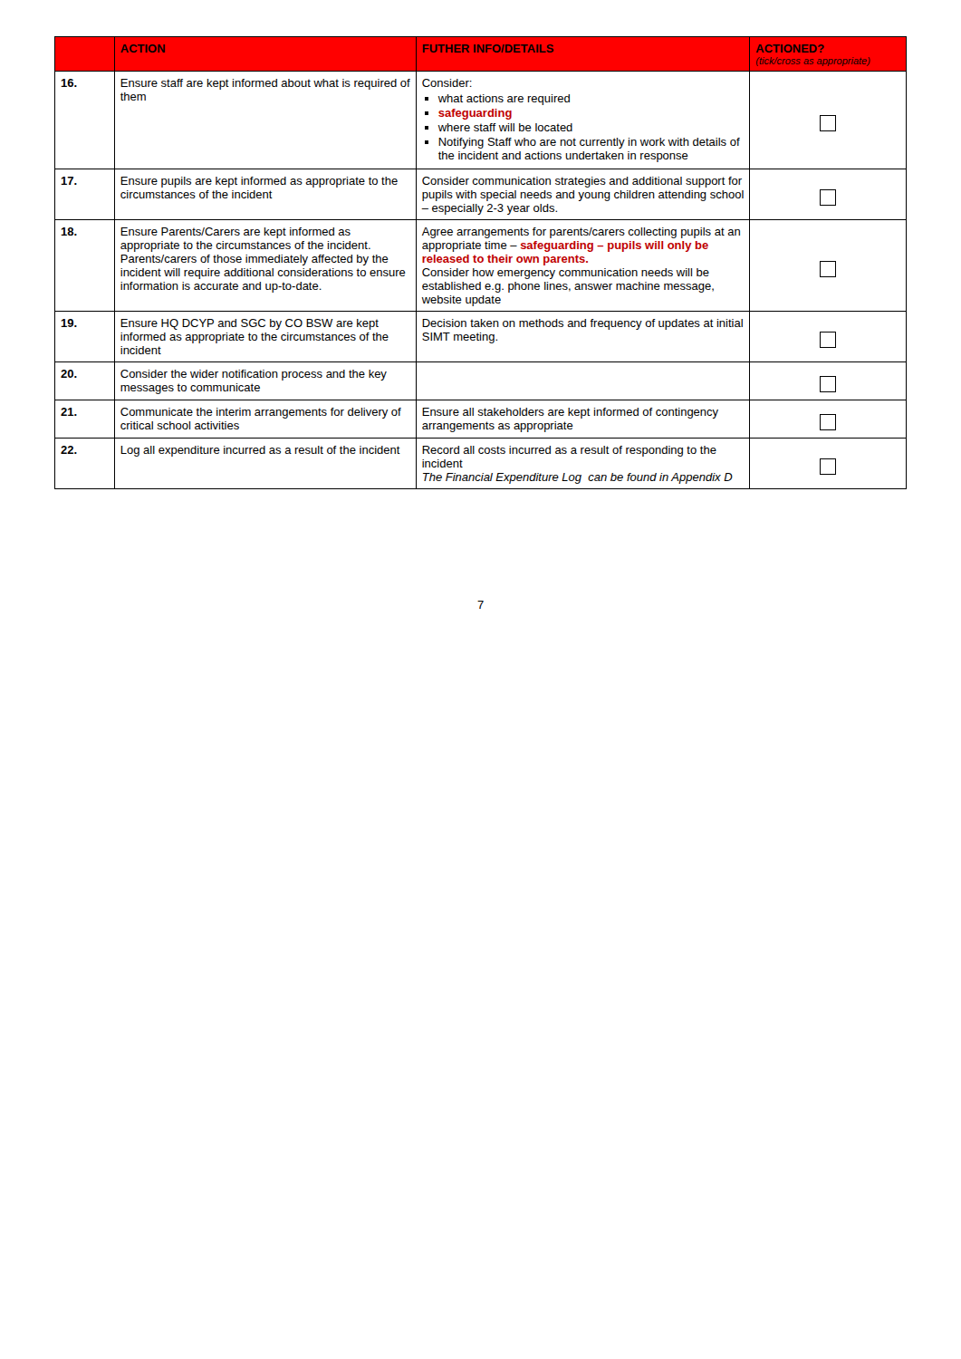| | ACTION | FUTHER INFO/DETAILS | ACTIONED? (tick/cross as appropriate) |
| --- | --- | --- | --- |
| 16. | Ensure staff are kept informed about what is required of them | Consider: what actions are required safeguarding where staff will be located Notifying Staff who are not currently in work with details of the incident and actions undertaken in response | |
| 17. | Ensure pupils are kept informed as appropriate to the circumstances of the incident | Consider communication strategies and additional support for pupils with special needs and young children attending school – especially 2-3 year olds. | |
| 18. | Ensure Parents/Carers are kept informed as appropriate to the circumstances of the incident. Parents/carers of those immediately affected by the incident will require additional considerations to ensure information is accurate and up-to-date. | Agree arrangements for parents/carers collecting pupils at an appropriate time – safeguarding – pupils will only be released to their own parents. Consider how emergency communication needs will be established e.g. phone lines, answer machine message, website update | |
| 19. | Ensure HQ DCYP and SGC by CO BSW are kept informed as appropriate to the circumstances of the incident | Decision taken on methods and frequency of updates at initial SIMT meeting. | |
| 20. | Consider the wider notification process and the key messages to communicate | | |
| 21. | Communicate the interim arrangements for delivery of critical school activities | Ensure all stakeholders are kept informed of contingency arrangements as appropriate | |
| 22. | Log all expenditure incurred as a result of the incident | Record all costs incurred as a result of responding to the incident The Financial Expenditure Log can be found in Appendix D | |
7